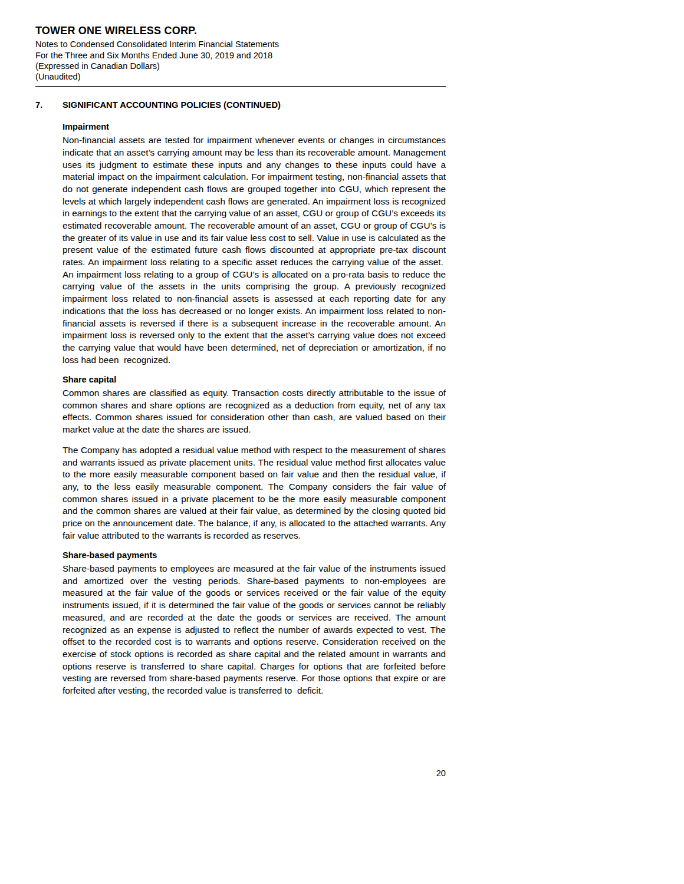TOWER ONE WIRELESS CORP.
Notes to Condensed Consolidated Interim Financial Statements
For the Three and Six Months Ended June 30, 2019 and 2018
(Expressed in Canadian Dollars)
(Unaudited)
7. SIGNIFICANT ACCOUNTING POLICIES (CONTINUED)
Impairment
Non-financial assets are tested for impairment whenever events or changes in circumstances indicate that an asset’s carrying amount may be less than its recoverable amount. Management uses its judgment to estimate these inputs and any changes to these inputs could have a material impact on the impairment calculation. For impairment testing, non-financial assets that do not generate independent cash flows are grouped together into CGU, which represent the levels at which largely independent cash flows are generated. An impairment loss is recognized in earnings to the extent that the carrying value of an asset, CGU or group of CGU’s exceeds its estimated recoverable amount. The recoverable amount of an asset, CGU or group of CGU’s is the greater of its value in use and its fair value less cost to sell. Value in use is calculated as the present value of the estimated future cash flows discounted at appropriate pre-tax discount rates. An impairment loss relating to a specific asset reduces the carrying value of the asset. An impairment loss relating to a group of CGU’s is allocated on a pro-rata basis to reduce the carrying value of the assets in the units comprising the group. A previously recognized impairment loss related to non-financial assets is assessed at each reporting date for any indications that the loss has decreased or no longer exists. An impairment loss related to non-financial assets is reversed if there is a subsequent increase in the recoverable amount. An impairment loss is reversed only to the extent that the asset’s carrying value does not exceed the carrying value that would have been determined, net of depreciation or amortization, if no loss had been recognized.
Share capital
Common shares are classified as equity. Transaction costs directly attributable to the issue of common shares and share options are recognized as a deduction from equity, net of any tax effects. Common shares issued for consideration other than cash, are valued based on their market value at the date the shares are issued.
The Company has adopted a residual value method with respect to the measurement of shares and warrants issued as private placement units. The residual value method first allocates value to the more easily measurable component based on fair value and then the residual value, if any, to the less easily measurable component. The Company considers the fair value of common shares issued in a private placement to be the more easily measurable component and the common shares are valued at their fair value, as determined by the closing quoted bid price on the announcement date. The balance, if any, is allocated to the attached warrants. Any fair value attributed to the warrants is recorded as reserves.
Share-based payments
Share-based payments to employees are measured at the fair value of the instruments issued and amortized over the vesting periods. Share-based payments to non-employees are measured at the fair value of the goods or services received or the fair value of the equity instruments issued, if it is determined the fair value of the goods or services cannot be reliably measured, and are recorded at the date the goods or services are received. The amount recognized as an expense is adjusted to reflect the number of awards expected to vest. The offset to the recorded cost is to warrants and options reserve. Consideration received on the exercise of stock options is recorded as share capital and the related amount in warrants and options reserve is transferred to share capital. Charges for options that are forfeited before vesting are reversed from share-based payments reserve. For those options that expire or are forfeited after vesting, the recorded value is transferred to deficit.
20